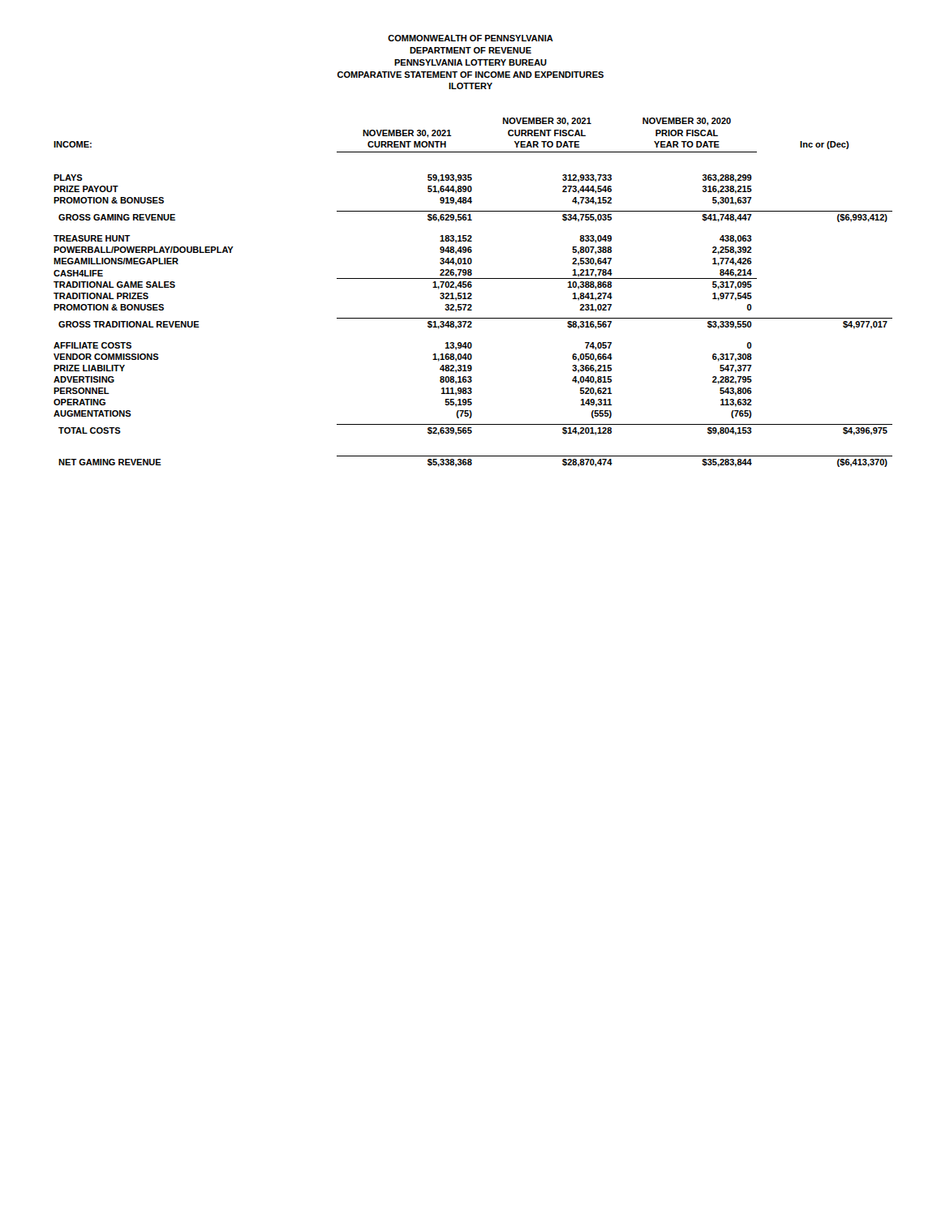COMMONWEALTH OF PENNSYLVANIA
DEPARTMENT OF REVENUE
PENNSYLVANIA LOTTERY BUREAU
COMPARATIVE STATEMENT OF INCOME AND EXPENDITURES
ILOTTERY
| INCOME: | NOVEMBER 30, 2021 CURRENT MONTH | NOVEMBER 30, 2021 CURRENT FISCAL YEAR TO DATE | NOVEMBER 30, 2020 PRIOR FISCAL YEAR TO DATE | Inc or (Dec) |
| --- | --- | --- | --- | --- |
| PLAYS | 59,193,935 | 312,933,733 | 363,288,299 | |
| PRIZE PAYOUT | 51,644,890 | 273,444,546 | 316,238,215 | |
| PROMOTION & BONUSES | 919,484 | 4,734,152 | 5,301,637 | |
| GROSS GAMING REVENUE | $6,629,561 | $34,755,035 | $41,748,447 | ($6,993,412) |
| TREASURE HUNT | 183,152 | 833,049 | 438,063 | |
| POWERBALL/POWERPLAY/DOUBLEPLAY | 948,496 | 5,807,388 | 2,258,392 | |
| MEGAMILLIONS/MEGAPLIER | 344,010 | 2,530,647 | 1,774,426 | |
| CASH4LIFE | 226,798 | 1,217,784 | 846,214 | |
| TRADITIONAL GAME SALES | 1,702,456 | 10,388,868 | 5,317,095 | |
| TRADITIONAL PRIZES | 321,512 | 1,841,274 | 1,977,545 | |
| PROMOTION & BONUSES | 32,572 | 231,027 | 0 | |
| GROSS TRADITIONAL REVENUE | $1,348,372 | $8,316,567 | $3,339,550 | $4,977,017 |
| AFFILIATE COSTS | 13,940 | 74,057 | 0 | |
| VENDOR COMMISSIONS | 1,168,040 | 6,050,664 | 6,317,308 | |
| PRIZE LIABILITY | 482,319 | 3,366,215 | 547,377 | |
| ADVERTISING | 808,163 | 4,040,815 | 2,282,795 | |
| PERSONNEL | 111,983 | 520,621 | 543,806 | |
| OPERATING | 55,195 | 149,311 | 113,632 | |
| AUGMENTATIONS | (75) | (555) | (765) | |
| TOTAL COSTS | $2,639,565 | $14,201,128 | $9,804,153 | $4,396,975 |
| NET GAMING REVENUE | $5,338,368 | $28,870,474 | $35,283,844 | ($6,413,370) |